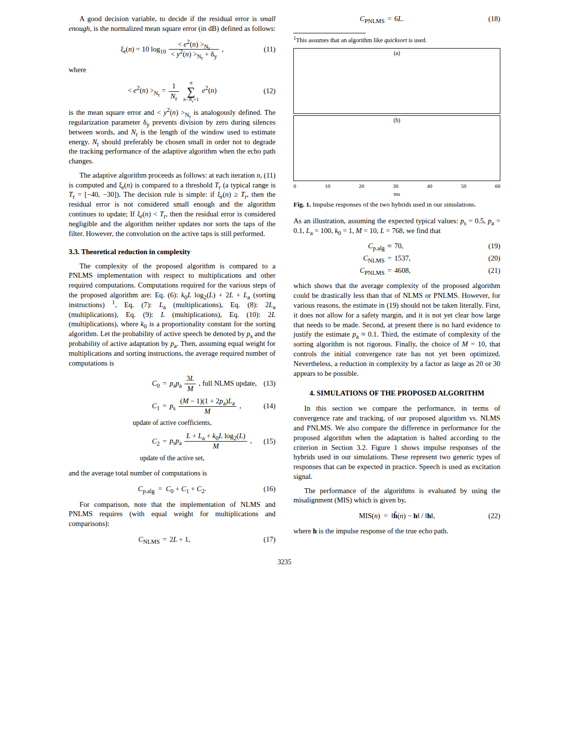A good decision variable, to decide if the residual error is small enough, is the normalized mean square error (in dB) defined as follows:
ξr(n) = 10 log10 < e2(n) >Nr < y2(n) >Nr + δy , (11)
where
< e2(n) >Nr = 1 Nr n ∑ n−Nr+1 e2(n) (12)
is the mean square error and < y2(n) >Nr is analogously defined. The regularization parameter δy prevents division by zero during silences between words, and Nr is the length of the window used to estimate energy. Nr should preferably be chosen small in order not to degrade the tracking performance of the adaptive algorithm when the echo path changes.
The adaptive algorithm proceeds as follows: at each iteration n, (11) is computed and ξr(n) is compared to a threshold Tr (a typical range is Tr = [−40, −30]). The decision rule is simple: if ξr(n) ≥ Tr, then the residual error is not considered small enough and the algorithm continues to update; If ξr(n) < Tr, then the residual error is considered negligible and the algorithm neither updates nor sorts the taps of the filter. However, the convolution on the active taps is still performed.
3.3. Theoretical reduction in complexity
The complexity of the proposed algorithm is compared to a PNLMS implementation with respect to multiplications and other required computations. Computations required for the various steps of the proposed algorithm are: Eq. (6): k0L log2(L) + 2L + La (sorting instructions) 1, Eq. (7): La (multiplications), Eq. (8): 2La (multiplications), Eq. (9): L (multiplications), Eq. (10): 2L (multiplications), where k0 is a proportionality constant for the sorting algorithm. Let the probability of active speech be denoted by ps and the probability of active adaptation by pa. Then, assuming equal weight for multiplications and sorting instructions, the average required number of computations is
C0 = pspa 3L M , full NLMS update, (13)
C1 = ps (M − 1)(1 + 2pa)La M , (14)
update of active coefficients,
C2 = pspa L + La + k0L log2(L) M , (15)
update of the active set,
and the average total number of computations is
Cp.alg = C0 + C1 + C2. (16)
For comparison, note that the implementation of NLMS and PNLMS requires (with equal weight for multiplications and comparisons):
CNLMS = 2L + 1, (17)
CPNLMS = 6L. (18)
1This assumes that an algorithm like quicksort is used.
(a)
(b)
0102030405060
ms
Fig. 1. Impulse responses of the two hybrids used in our simulations.
As an illustration, assuming the expected typical values: ps = 0.5, pa = 0.1, La = 100, k0 = 1, M = 10, L = 768, we find that
Cp.alg ≈ 70, (19)
CNLMS = 1537, (20)
CPNLMS = 4608, (21)
which shows that the average complexity of the proposed algorithm could be drastically less than that of NLMS or PNLMS. However, for various reasons, the estimate in (19) should not be taken literally. First, it does not allow for a safety margin, and it is not yet clear how large that needs to be made. Second, at present there is no hard evidence to justify the estimate pa ≈ 0.1. Third, the estimate of complexity of the sorting algorithm is not rigorous. Finally, the choice of M = 10, that controls the initial convergence rate has not yet been optimized. Nevertheless, a reduction in complexity by a factor as large as 20 or 30 appears to be possible.
4. Simulations of the proposed algorithm
In this section we compare the performance, in terms of convergence rate and tracking, of our proposed algorithm vs. NLMS and PNLMS. We also compare the difference in performance for the proposed algorithm when the adaptation is halted according to the criterion in Section 3.2. Figure 1 shows impulse responses of the hybrids used in our simulations. These represent two generic types of responses that can be expected in practice. Speech is used as excitation signal.
The performance of the algorithms is evaluated by using the misalignment (MIS) which is given by,
MIS(n) = ‖ĥ(n) − h‖ / ‖h‖, (22)
where h is the impulse response of the true echo path.
3235